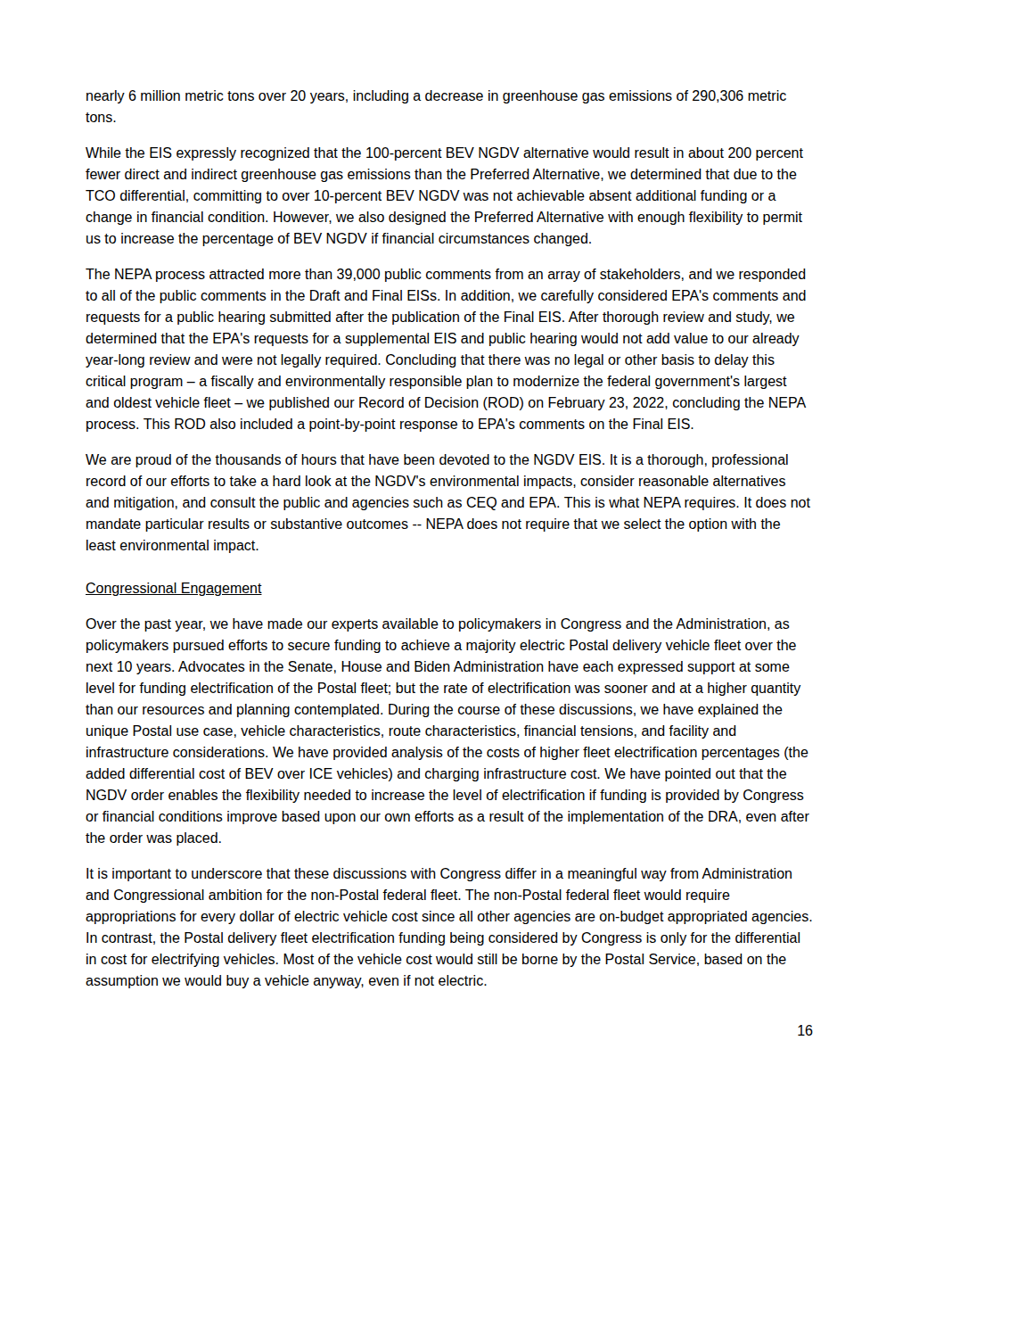nearly 6 million metric tons over 20 years, including a decrease in greenhouse gas emissions of 290,306 metric tons.
While the EIS expressly recognized that the 100-percent BEV NGDV alternative would result in about 200 percent fewer direct and indirect greenhouse gas emissions than the Preferred Alternative, we determined that due to the TCO differential, committing to over 10-percent BEV NGDV was not achievable absent additional funding or a change in financial condition. However, we also designed the Preferred Alternative with enough flexibility to permit us to increase the percentage of BEV NGDV if financial circumstances changed.
The NEPA process attracted more than 39,000 public comments from an array of stakeholders, and we responded to all of the public comments in the Draft and Final EISs. In addition, we carefully considered EPA's comments and requests for a public hearing submitted after the publication of the Final EIS. After thorough review and study, we determined that the EPA's requests for a supplemental EIS and public hearing would not add value to our already year-long review and were not legally required. Concluding that there was no legal or other basis to delay this critical program – a fiscally and environmentally responsible plan to modernize the federal government's largest and oldest vehicle fleet – we published our Record of Decision (ROD) on February 23, 2022, concluding the NEPA process. This ROD also included a point-by-point response to EPA's comments on the Final EIS.
We are proud of the thousands of hours that have been devoted to the NGDV EIS. It is a thorough, professional record of our efforts to take a hard look at the NGDV's environmental impacts, consider reasonable alternatives and mitigation, and consult the public and agencies such as CEQ and EPA. This is what NEPA requires. It does not mandate particular results or substantive outcomes -- NEPA does not require that we select the option with the least environmental impact.
Congressional Engagement
Over the past year, we have made our experts available to policymakers in Congress and the Administration, as policymakers pursued efforts to secure funding to achieve a majority electric Postal delivery vehicle fleet over the next 10 years. Advocates in the Senate, House and Biden Administration have each expressed support at some level for funding electrification of the Postal fleet; but the rate of electrification was sooner and at a higher quantity than our resources and planning contemplated. During the course of these discussions, we have explained the unique Postal use case, vehicle characteristics, route characteristics, financial tensions, and facility and infrastructure considerations. We have provided analysis of the costs of higher fleet electrification percentages (the added differential cost of BEV over ICE vehicles) and charging infrastructure cost. We have pointed out that the NGDV order enables the flexibility needed to increase the level of electrification if funding is provided by Congress or financial conditions improve based upon our own efforts as a result of the implementation of the DRA, even after the order was placed.
It is important to underscore that these discussions with Congress differ in a meaningful way from Administration and Congressional ambition for the non-Postal federal fleet. The non-Postal federal fleet would require appropriations for every dollar of electric vehicle cost since all other agencies are on-budget appropriated agencies. In contrast, the Postal delivery fleet electrification funding being considered by Congress is only for the differential in cost for electrifying vehicles. Most of the vehicle cost would still be borne by the Postal Service, based on the assumption we would buy a vehicle anyway, even if not electric.
16